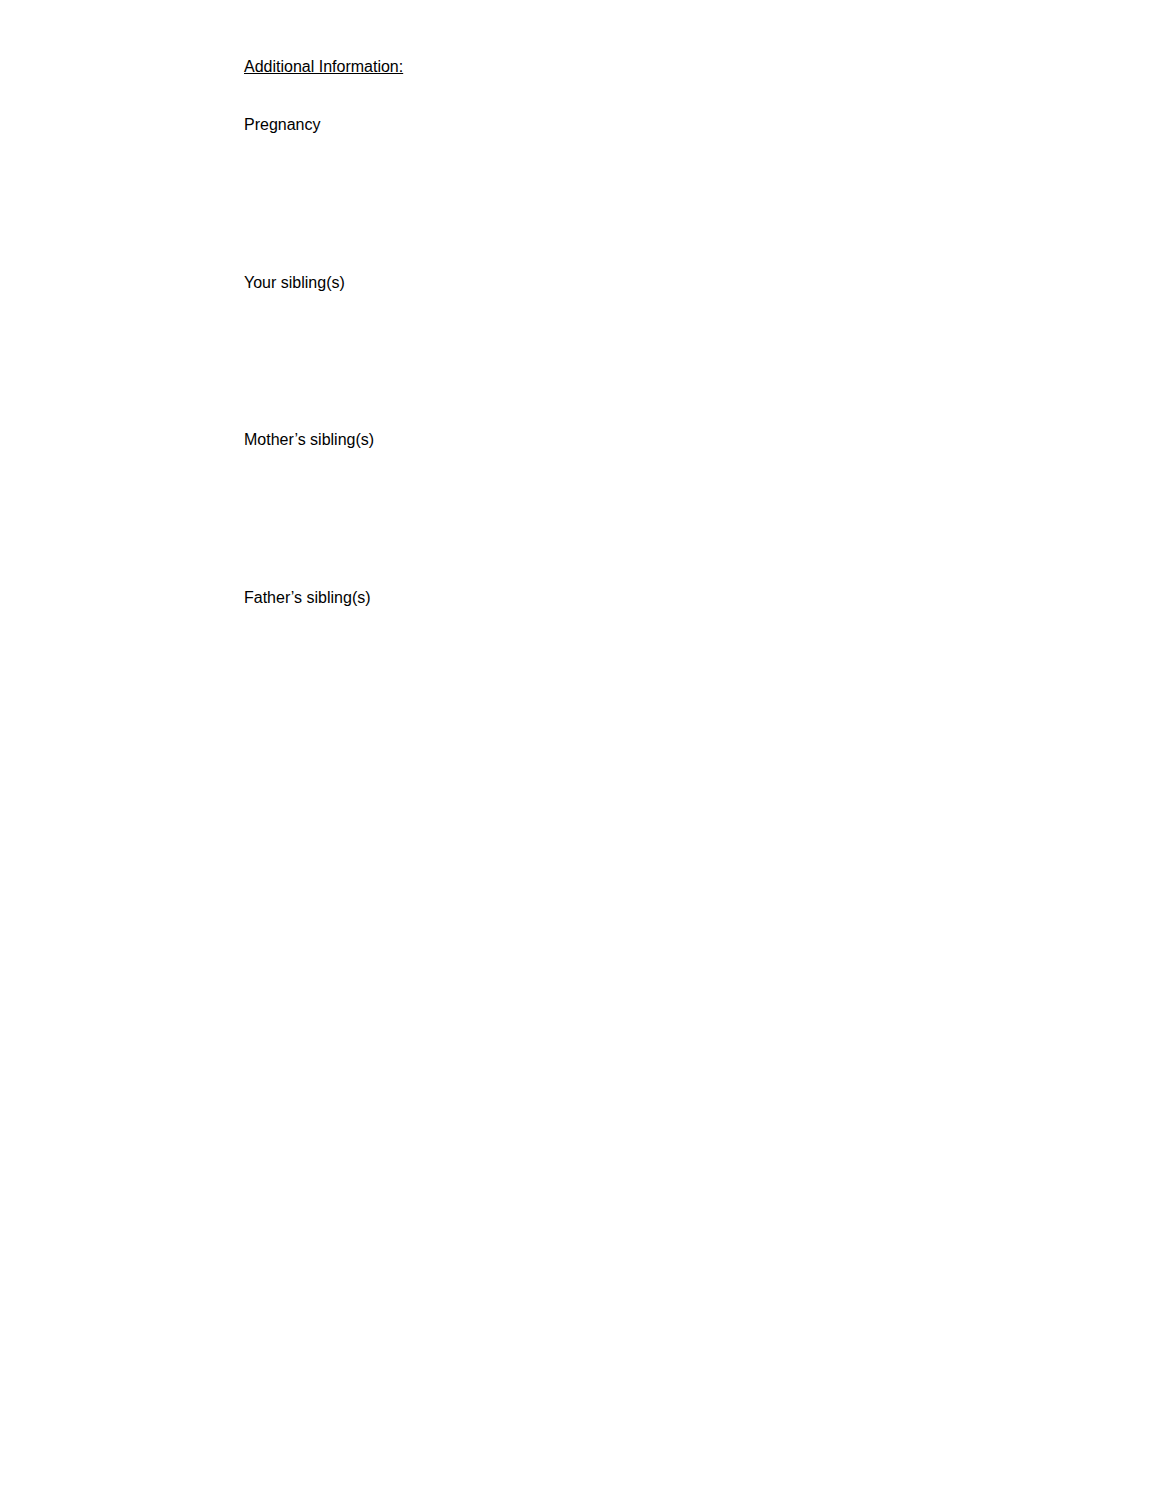Additional Information:
Pregnancy
Your sibling(s)
Mother’s sibling(s)
Father’s sibling(s)